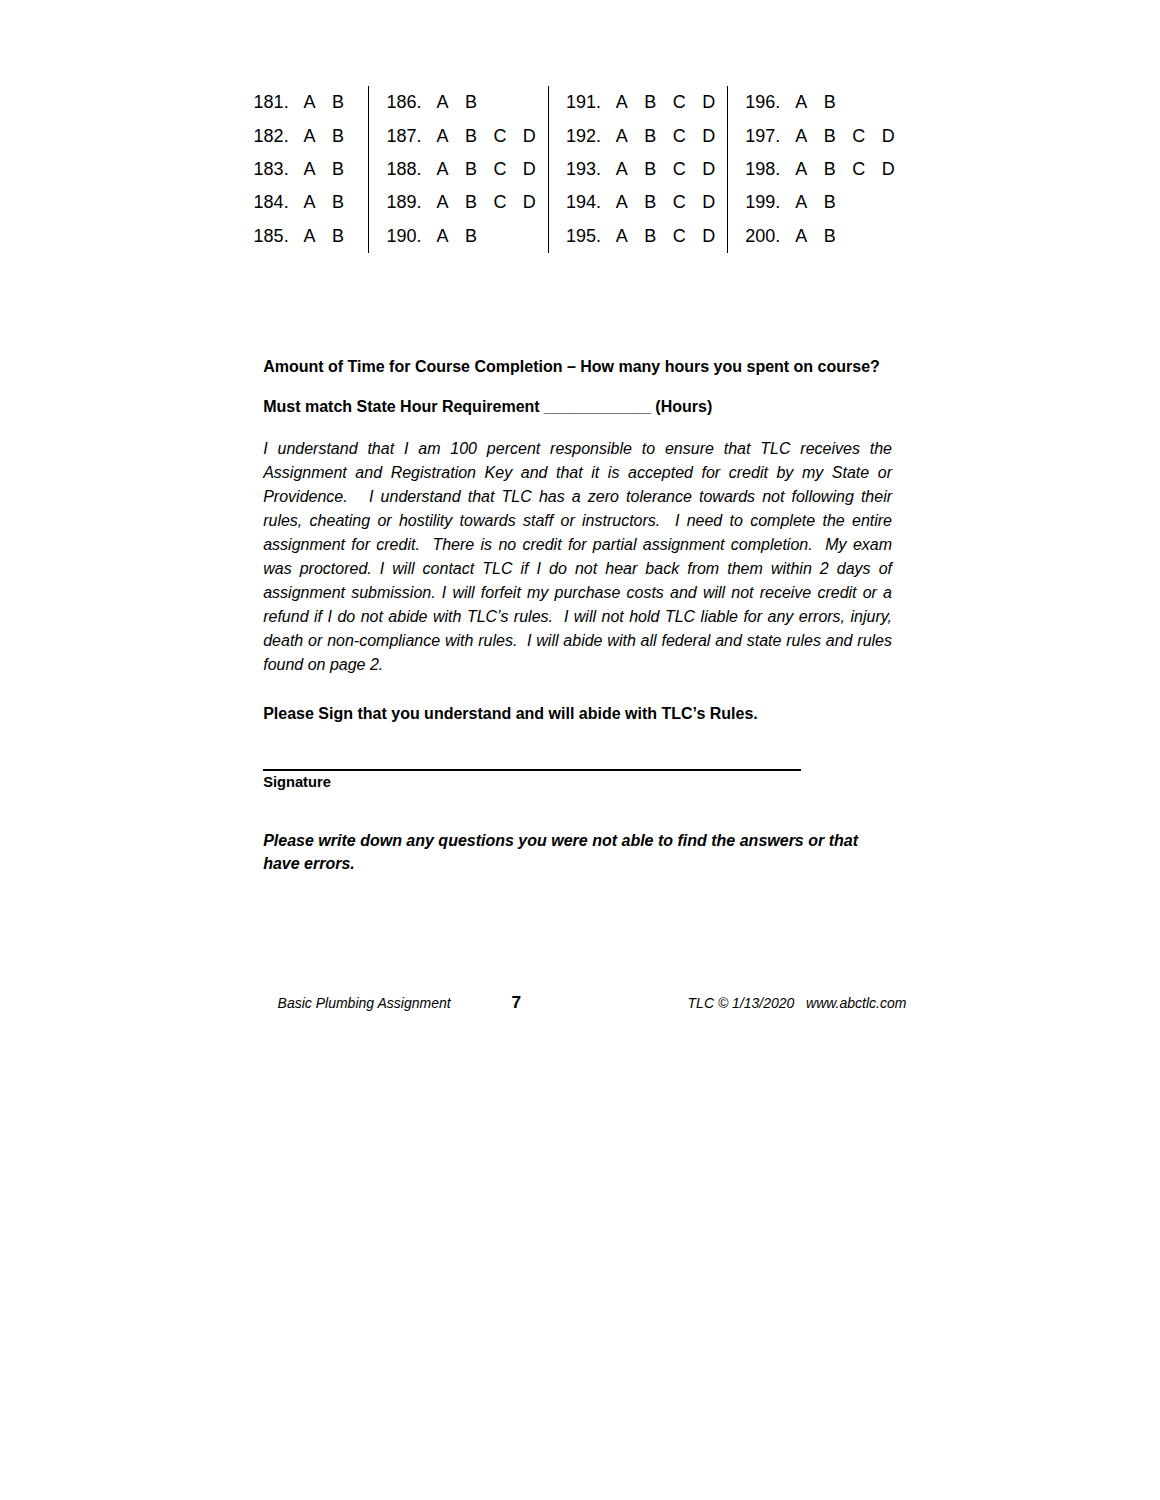181. A B
182. A B
183. A B
184. A B
185. A B
186. A B
187. A B C D
188. A B C D
189. A B C D
190. A B
191. A B C D
192. A B C D
193. A B C D
194. A B C D
195. A B C D
196. A B
197. A B C D
198. A B C D
199. A B
200. A B
Amount of Time for Course Completion – How many hours you spent on course?
Must match State Hour Requirement ____________ (Hours)
I understand that I am 100 percent responsible to ensure that TLC receives the Assignment and Registration Key and that it is accepted for credit by my State or Providence. I understand that TLC has a zero tolerance towards not following their rules, cheating or hostility towards staff or instructors. I need to complete the entire assignment for credit. There is no credit for partial assignment completion. My exam was proctored. I will contact TLC if I do not hear back from them within 2 days of assignment submission. I will forfeit my purchase costs and will not receive credit or a refund if I do not abide with TLC’s rules. I will not hold TLC liable for any errors, injury, death or non-compliance with rules. I will abide with all federal and state rules and rules found on page 2.
Please Sign that you understand and will abide with TLC’s Rules.
Signature
Please write down any questions you were not able to find the answers or that have errors.
Basic Plumbing Assignment
7
TLC © 1/13/2020 www.abctlc.com